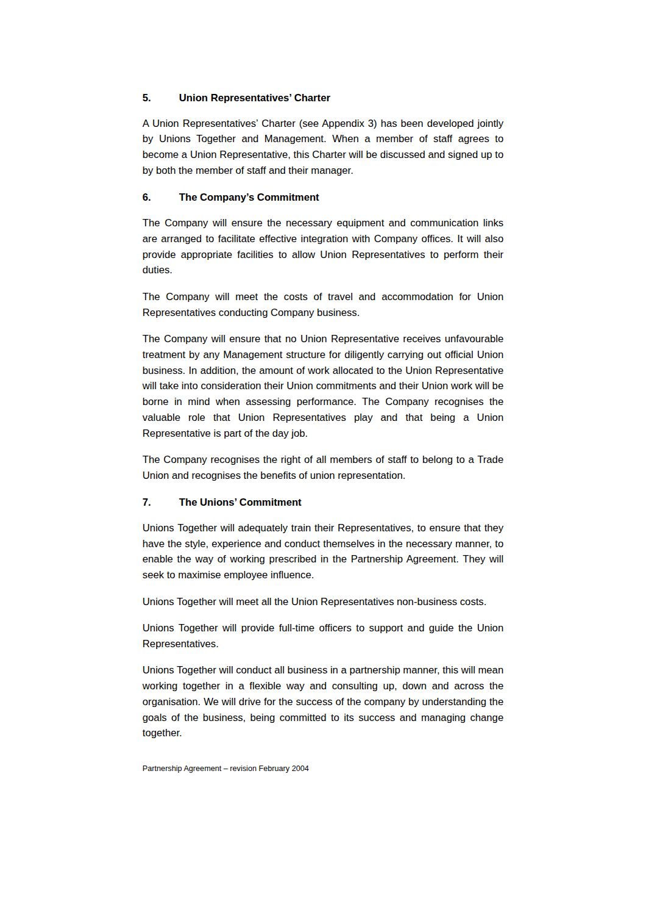5. Union Representatives’ Charter
A Union Representatives’ Charter (see Appendix 3) has been developed jointly by Unions Together and Management. When a member of staff agrees to become a Union Representative, this Charter will be discussed and signed up to by both the member of staff and their manager.
6. The Company’s Commitment
The Company will ensure the necessary equipment and communication links are arranged to facilitate effective integration with Company offices. It will also provide appropriate facilities to allow Union Representatives to perform their duties.
The Company will meet the costs of travel and accommodation for Union Representatives conducting Company business.
The Company will ensure that no Union Representative receives unfavourable treatment by any Management structure for diligently carrying out official Union business. In addition, the amount of work allocated to the Union Representative will take into consideration their Union commitments and their Union work will be borne in mind when assessing performance. The Company recognises the valuable role that Union Representatives play and that being a Union Representative is part of the day job.
The Company recognises the right of all members of staff to belong to a Trade Union and recognises the benefits of union representation.
7. The Unions’ Commitment
Unions Together will adequately train their Representatives, to ensure that they have the style, experience and conduct themselves in the necessary manner, to enable the way of working prescribed in the Partnership Agreement. They will seek to maximise employee influence.
Unions Together will meet all the Union Representatives non-business costs.
Unions Together will provide full-time officers to support and guide the Union Representatives.
Unions Together will conduct all business in a partnership manner, this will mean working together in a flexible way and consulting up, down and across the organisation. We will drive for the success of the company by understanding the goals of the business, being committed to its success and managing change together.
Partnership Agreement – revision February 2004